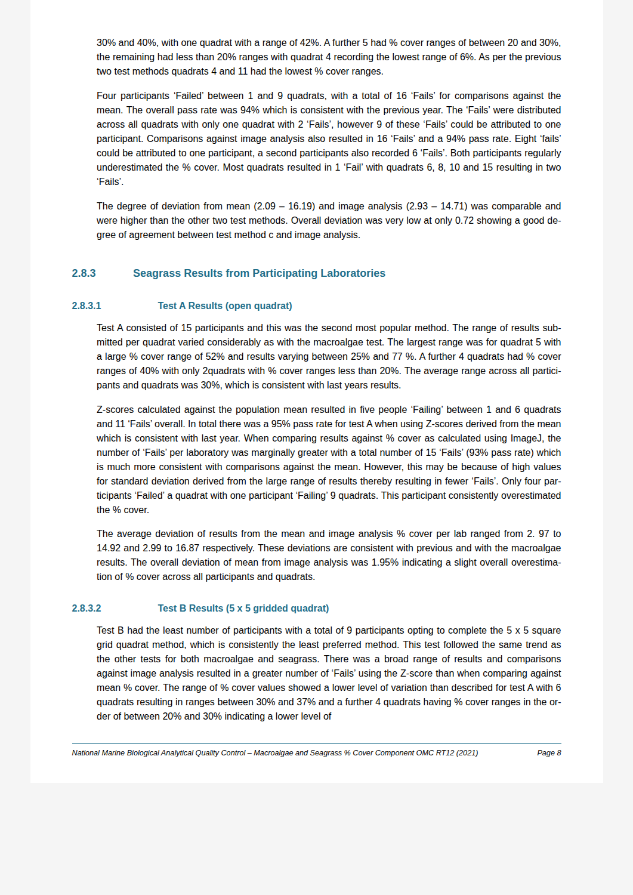30% and 40%, with one quadrat with a range of 42%. A further 5 had % cover ranges of between 20 and 30%, the remaining had less than 20% ranges with quadrat 4 recording the lowest range of 6%. As per the previous two test methods quadrats 4 and 11 had the lowest % cover ranges.
Four participants ‘Failed’ between 1 and 9 quadrats, with a total of 16 ‘Fails’ for comparisons against the mean. The overall pass rate was 94% which is consistent with the previous year. The ‘Fails’ were distributed across all quadrats with only one quadrat with 2 ‘Fails’, however 9 of these ‘Fails’ could be attributed to one participant. Comparisons against image analysis also resulted in 16 ‘Fails’ and a 94% pass rate. Eight ‘fails’ could be attributed to one participant, a second participants also recorded 6 ‘Fails’. Both participants regularly underestimated the % cover. Most quadrats resulted in 1 ‘Fail’ with quadrats 6, 8, 10 and 15 resulting in two ‘Fails’.
The degree of deviation from mean (2.09 – 16.19) and image analysis (2.93 – 14.71) was comparable and were higher than the other two test methods. Overall deviation was very low at only 0.72 showing a good degree of agreement between test method c and image analysis.
2.8.3 Seagrass Results from Participating Laboratories
2.8.3.1 Test A Results (open quadrat)
Test A consisted of 15 participants and this was the second most popular method. The range of results submitted per quadrat varied considerably as with the macroalgae test. The largest range was for quadrat 5 with a large % cover range of 52% and results varying between 25% and 77 %. A further 4 quadrats had % cover ranges of 40% with only 2quadrats with % cover ranges less than 20%. The average range across all participants and quadrats was 30%, which is consistent with last years results.
Z-scores calculated against the population mean resulted in five people ‘Failing’ between 1 and 6 quadrats and 11 ‘Fails’ overall. In total there was a 95% pass rate for test A when using Z-scores derived from the mean which is consistent with last year. When comparing results against % cover as calculated using ImageJ, the number of ‘Fails’ per laboratory was marginally greater with a total number of 15 ‘Fails’ (93% pass rate) which is much more consistent with comparisons against the mean. However, this may be because of high values for standard deviation derived from the large range of results thereby resulting in fewer ‘Fails’. Only four participants ‘Failed’ a quadrat with one participant ‘Failing’ 9 quadrats. This participant consistently overestimated the % cover.
The average deviation of results from the mean and image analysis % cover per lab ranged from 2. 97 to 14.92 and 2.99 to 16.87 respectively. These deviations are consistent with previous and with the macroalgae results. The overall deviation of mean from image analysis was 1.95% indicating a slight overall overestimation of % cover across all participants and quadrats.
2.8.3.2 Test B Results (5 x 5 gridded quadrat)
Test B had the least number of participants with a total of 9 participants opting to complete the 5 x 5 square grid quadrat method, which is consistently the least preferred method. This test followed the same trend as the other tests for both macroalgae and seagrass. There was a broad range of results and comparisons against image analysis resulted in a greater number of ‘Fails’ using the Z-score than when comparing against mean % cover. The range of % cover values showed a lower level of variation than described for test A with 6 quadrats resulting in ranges between 30% and 37% and a further 4 quadrats having % cover ranges in the order of between 20% and 30% indicating a lower level of
National Marine Biological Analytical Quality Control – Macroalgae and Seagrass % Cover Component OMC RT12 (2021) Page 8